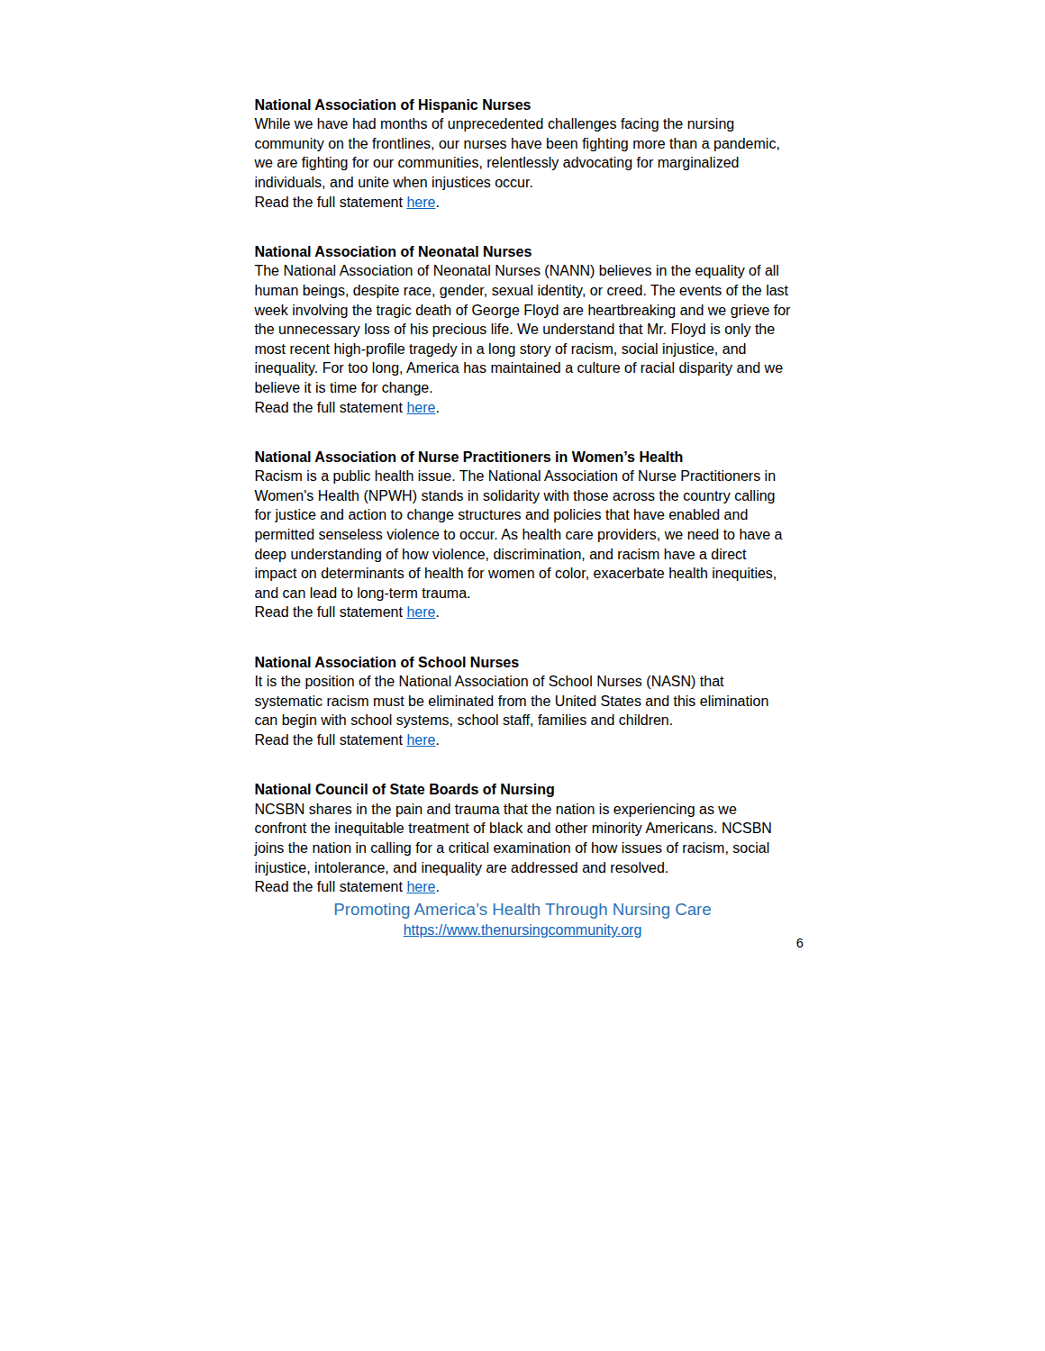National Association of Hispanic Nurses
While we have had months of unprecedented challenges facing the nursing community on the frontlines, our nurses have been fighting more than a pandemic, we are fighting for our communities, relentlessly advocating for marginalized individuals, and unite when injustices occur.
Read the full statement here.
National Association of Neonatal Nurses
The National Association of Neonatal Nurses (NANN) believes in the equality of all human beings, despite race, gender, sexual identity, or creed. The events of the last week involving the tragic death of George Floyd are heartbreaking and we grieve for the unnecessary loss of his precious life. We understand that Mr. Floyd is only the most recent high-profile tragedy in a long story of racism, social injustice, and inequality. For too long, America has maintained a culture of racial disparity and we believe it is time for change.
Read the full statement here.
National Association of Nurse Practitioners in Women’s Health
Racism is a public health issue. The National Association of Nurse Practitioners in Women's Health (NPWH) stands in solidarity with those across the country calling for justice and action to change structures and policies that have enabled and permitted senseless violence to occur. As health care providers, we need to have a deep understanding of how violence, discrimination, and racism have a direct impact on determinants of health for women of color, exacerbate health inequities, and can lead to long-term trauma.
Read the full statement here.
National Association of School Nurses
It is the position of the National Association of School Nurses (NASN) that systematic racism must be eliminated from the United States and this elimination can begin with school systems, school staff, families and children.
Read the full statement here.
National Council of State Boards of Nursing
NCSBN shares in the pain and trauma that the nation is experiencing as we confront the inequitable treatment of black and other minority Americans. NCSBN joins the nation in calling for a critical examination of how issues of racism, social injustice, intolerance, and inequality are addressed and resolved.
Read the full statement here.
Promoting America’s Health Through Nursing Care
https://www.thenursingcommunity.org
6